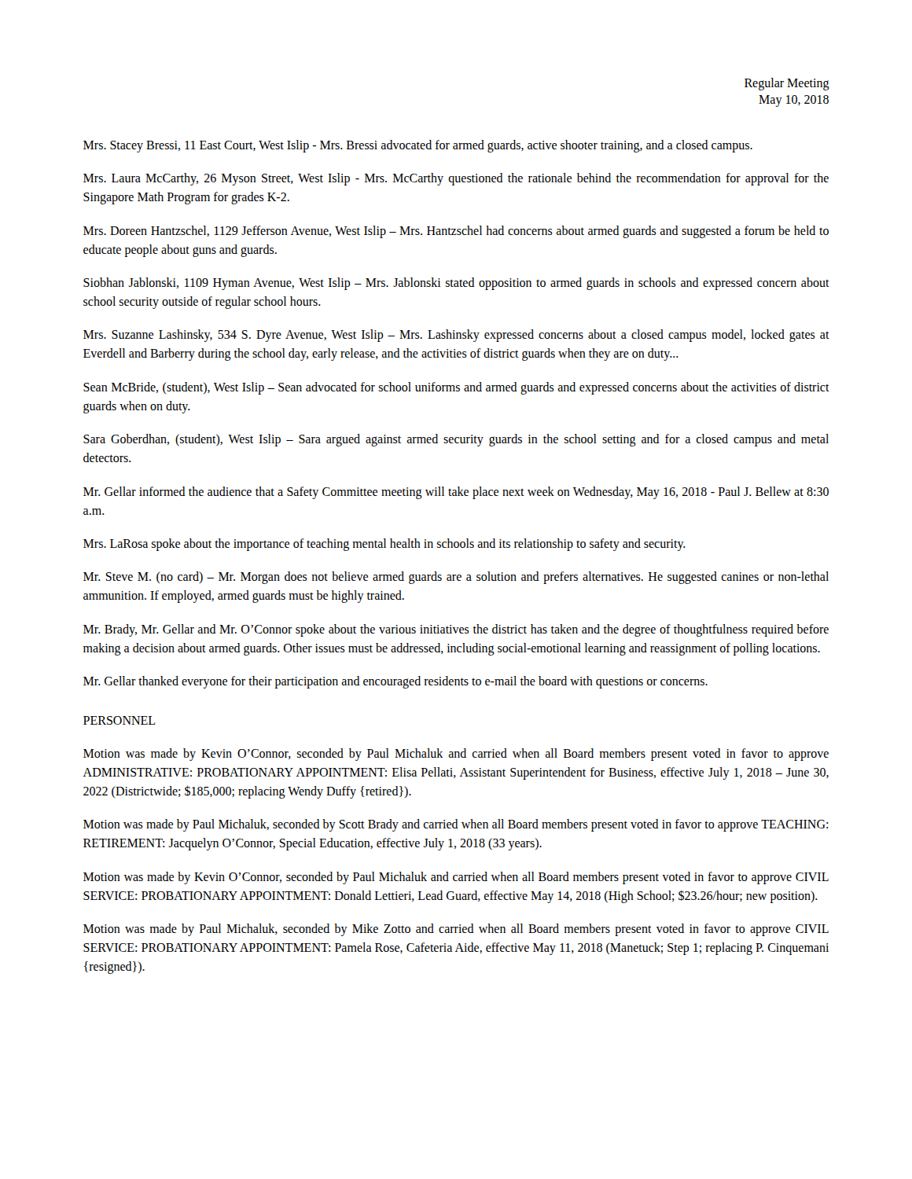Regular Meeting
May 10, 2018
Mrs. Stacey Bressi, 11 East Court, West Islip - Mrs. Bressi advocated for armed guards, active shooter training, and a closed campus.
Mrs. Laura McCarthy, 26 Myson Street, West Islip - Mrs. McCarthy questioned the rationale behind the recommendation for approval for the Singapore Math Program for grades K-2.
Mrs. Doreen Hantzschel, 1129 Jefferson Avenue, West Islip – Mrs. Hantzschel had concerns about armed guards and suggested a forum be held to educate people about guns and guards.
Siobhan Jablonski, 1109 Hyman Avenue, West Islip – Mrs. Jablonski stated opposition to armed guards in schools and expressed concern about school security outside of regular school hours.
Mrs. Suzanne Lashinsky, 534 S. Dyre Avenue, West Islip – Mrs. Lashinsky expressed concerns about a closed campus model, locked gates at Everdell and Barberry during the school day, early release, and the activities of district guards when they are on duty...
Sean McBride, (student), West Islip – Sean advocated for school uniforms and armed guards and expressed concerns about the activities of district guards when on duty.
Sara Goberdhan, (student), West Islip – Sara argued against armed security guards in the school setting and for a closed campus and metal detectors.
Mr. Gellar informed the audience that a Safety Committee meeting will take place next week on Wednesday, May 16, 2018 - Paul J. Bellew at 8:30 a.m.
Mrs. LaRosa spoke about the importance of teaching mental health in schools and its relationship to safety and security.
Mr. Steve M. (no card) – Mr. Morgan does not believe armed guards are a solution and prefers alternatives. He suggested canines or non-lethal ammunition. If employed, armed guards must be highly trained.
Mr. Brady, Mr. Gellar and Mr. O’Connor spoke about the various initiatives the district has taken and the degree of thoughtfulness required before making a decision about armed guards. Other issues must be addressed, including social-emotional learning and reassignment of polling locations.
Mr. Gellar thanked everyone for their participation and encouraged residents to e-mail the board with questions or concerns.
PERSONNEL
Motion was made by Kevin O’Connor, seconded by Paul Michaluk and carried when all Board members present voted in favor to approve ADMINISTRATIVE: PROBATIONARY APPOINTMENT: Elisa Pellati, Assistant Superintendent for Business, effective July 1, 2018 – June 30, 2022 (Districtwide; $185,000; replacing Wendy Duffy {retired}).
Motion was made by Paul Michaluk, seconded by Scott Brady and carried when all Board members present voted in favor to approve TEACHING: RETIREMENT: Jacquelyn O’Connor, Special Education, effective July 1, 2018 (33 years).
Motion was made by Kevin O’Connor, seconded by Paul Michaluk and carried when all Board members present voted in favor to approve CIVIL SERVICE: PROBATIONARY APPOINTMENT: Donald Lettieri, Lead Guard, effective May 14, 2018 (High School; $23.26/hour; new position).
Motion was made by Paul Michaluk, seconded by Mike Zotto and carried when all Board members present voted in favor to approve CIVIL SERVICE: PROBATIONARY APPOINTMENT: Pamela Rose, Cafeteria Aide, effective May 11, 2018 (Manetuck; Step 1; replacing P. Cinquemani {resigned}).